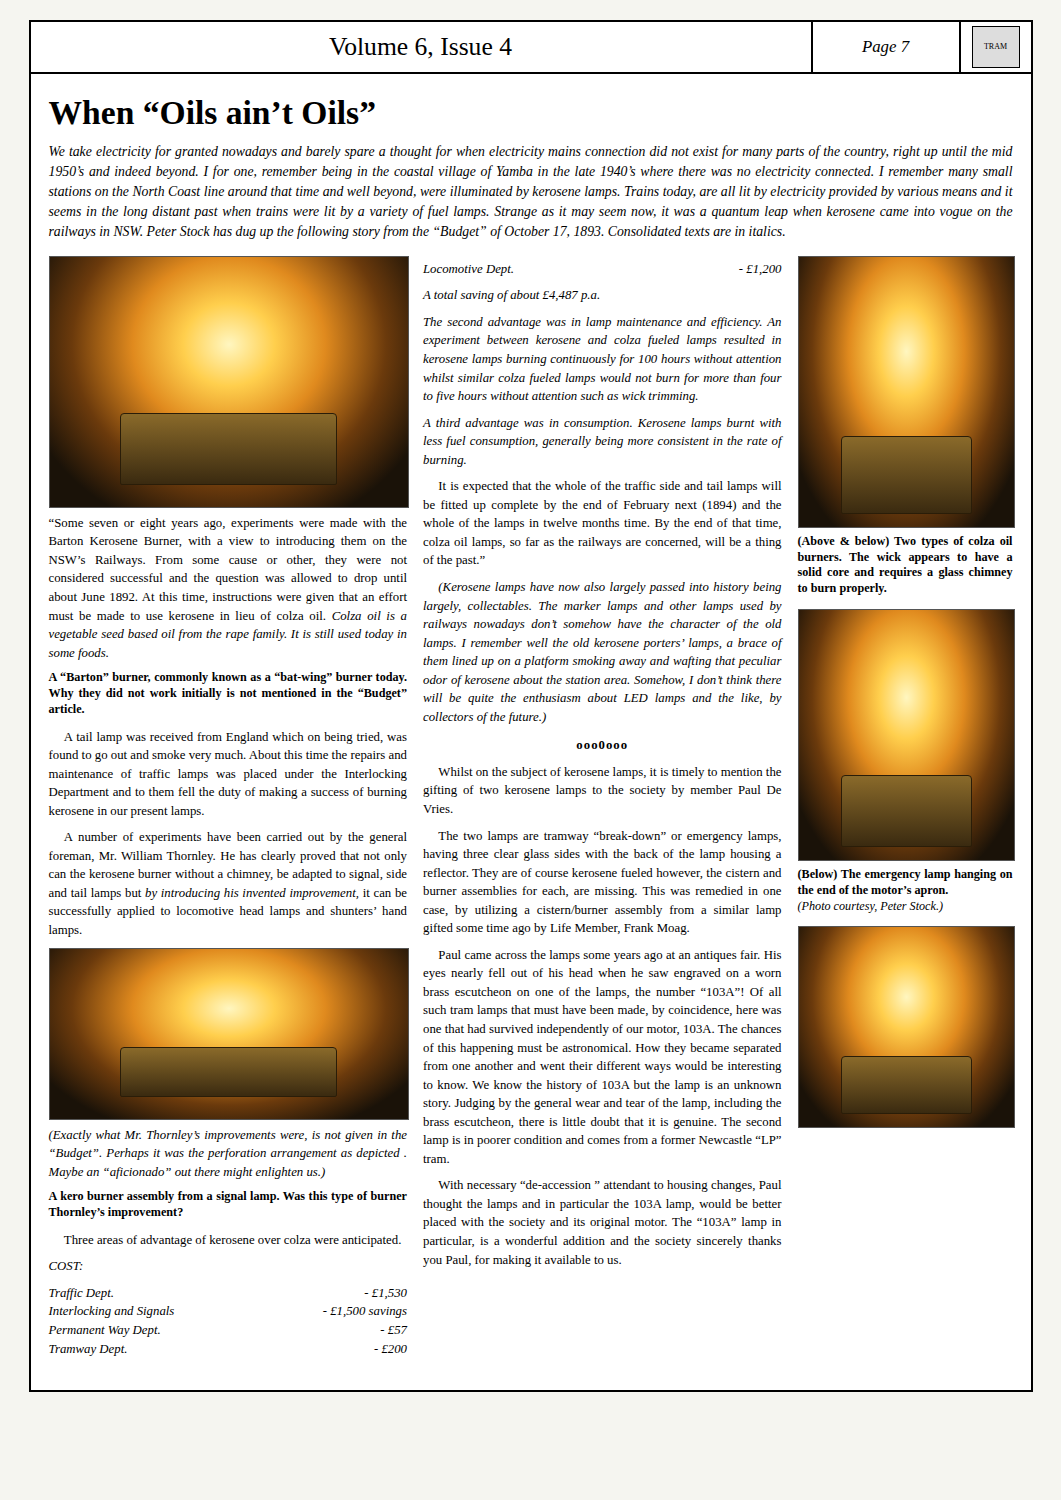Volume 6, Issue 4
Page 7
TRAM
When “Oils ain’t Oils”
We take electricity for granted nowadays and barely spare a thought for when electricity mains connection did not exist for many parts of the country, right up until the mid 1950’s and indeed beyond. I for one, remember being in the coastal village of Yamba in the late 1940’s where there was no electricity connected. I remember many small stations on the North Coast line around that time and well beyond, were illuminated by kerosene lamps. Trains today, are all lit by electricity provided by various means and it seems in the long distant past when trains were lit by a variety of fuel lamps. Strange as it may seem now, it was a quantum leap when kerosene came into vogue on the railways in NSW. Peter Stock has dug up the following story from the “Budget” of October 17, 1893. Consolidated texts are in italics.
“Some seven or eight years ago, experiments were made with the Barton Kerosene Burner, with a view to introducing them on the NSW’s Railways. From some cause or other, they were not considered successful and the question was allowed to drop until about June 1892. At this time, instructions were given that an effort must be made to use kerosene in lieu of colza oil. Colza oil is a vegetable seed based oil from the rape family. It is still used today in some foods.
A “Barton” burner, commonly known as a “bat-wing” burner today. Why they did not work initially is not mentioned in the “Budget” article.
A tail lamp was received from England which on being tried, was found to go out and smoke very much. About this time the repairs and maintenance of traffic lamps was placed under the Interlocking Department and to them fell the duty of making a success of burning kerosene in our present lamps.
A number of experiments have been carried out by the general foreman, Mr. William Thornley. He has clearly proved that not only can the kerosene burner without a chimney, be adapted to signal, side and tail lamps but by introducing his invented improvement, it can be successfully applied to locomotive head lamps and shunters’ hand lamps.
(Exactly what Mr. Thornley’s improvements were, is not given in the “Budget”. Perhaps it was the perforation arrangement as depicted . Maybe an “aficionado” out there might enlighten us.)
A kero burner assembly from a signal lamp. Was this type of burner Thornley’s improvement?
Three areas of advantage of kerosene over colza were anticipated.
COST:
Traffic Dept.- £1,530
Interlocking and Signals- £1,500 savings
Permanent Way Dept.- £57
Tramway Dept.- £200
Locomotive Dept.- £1,200
A total saving of about £4,487 p.a.
The second advantage was in lamp maintenance and efficiency. An experiment between kerosene and colza fueled lamps resulted in kerosene lamps burning continuously for 100 hours without attention whilst similar colza fueled lamps would not burn for more than four to five hours without attention such as wick trimming.
A third advantage was in consumption. Kerosene lamps burnt with less fuel consumption, generally being more consistent in the rate of burning.
It is expected that the whole of the traffic side and tail lamps will be fitted up complete by the end of February next (1894) and the whole of the lamps in twelve months time. By the end of that time, colza oil lamps, so far as the railways are concerned, will be a thing of the past.”
(Kerosene lamps have now also largely passed into history being largely, collectables. The marker lamps and other lamps used by railways nowadays don’t somehow have the character of the old lamps. I remember well the old kerosene porters’ lamps, a brace of them lined up on a platform smoking away and wafting that peculiar odor of kerosene about the station area. Somehow, I don’t think there will be quite the enthusiasm about LED lamps and the like, by collectors of the future.)
ooo0ooo
Whilst on the subject of kerosene lamps, it is timely to mention the gifting of two kerosene lamps to the society by member Paul De Vries.
The two lamps are tramway “break-down” or emergency lamps, having three clear glass sides with the back of the lamp housing a reflector. They are of course kerosene fueled however, the cistern and burner assemblies for each, are missing. This was remedied in one case, by utilizing a cistern/burner assembly from a similar lamp gifted some time ago by Life Member, Frank Moag.
Paul came across the lamps some years ago at an antiques fair. His eyes nearly fell out of his head when he saw engraved on a worn brass escutcheon on one of the lamps, the number “103A”! Of all such tram lamps that must have been made, by coincidence, here was one that had survived independently of our motor, 103A. The chances of this happening must be astronomical. How they became separated from one another and went their different ways would be interesting to know. We know the history of 103A but the lamp is an unknown story. Judging by the general wear and tear of the lamp, including the brass escutcheon, there is little doubt that it is genuine. The second lamp is in poorer condition and comes from a former Newcastle “LP” tram.
With necessary “de-accession ” attendant to housing changes, Paul thought the lamps and in particular the 103A lamp, would be better placed with the society and its original motor. The “103A” lamp in particular, is a wonderful addition and the society sincerely thanks you Paul, for making it available to us.
(Above & below) Two types of colza oil burners. The wick appears to have a solid core and requires a glass chimney to burn properly.
(Below) The emergency lamp hanging on the end of the motor’s apron.
(Photo courtesy, Peter Stock.)